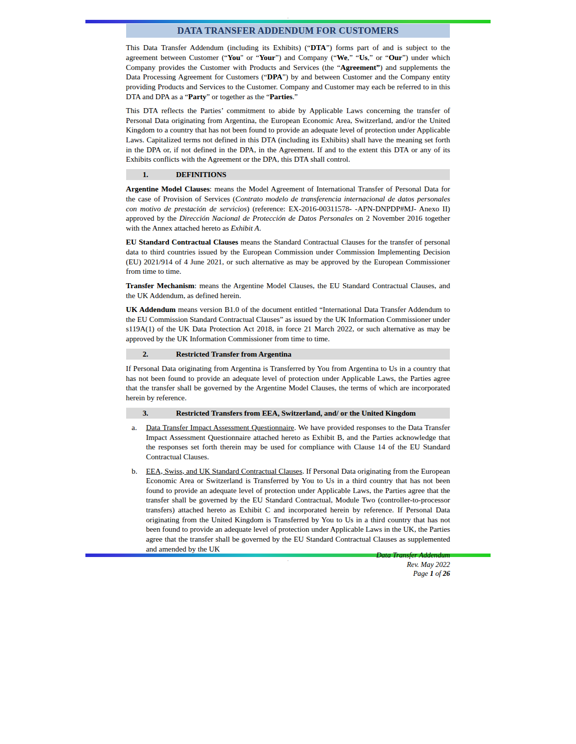.
DATA TRANSFER ADDENDUM FOR CUSTOMERS
This Data Transfer Addendum (including its Exhibits) (“DTA”) forms part of and is subject to the agreement between Customer (“You" or “Your”) and Company (“We,” “Us,” or “Our”) under which Company provides the Customer with Products and Services (the “Agreement”) and supplements the Data Processing Agreement for Customers (“DPA”) by and between Customer and the Company entity providing Products and Services to the Customer. Company and Customer may each be referred to in this DTA and DPA as a “Party” or together as the “Parties.”
This DTA reflects the Parties’ commitment to abide by Applicable Laws concerning the transfer of Personal Data originating from Argentina, the European Economic Area, Switzerland, and/or the United Kingdom to a country that has not been found to provide an adequate level of protection under Applicable Laws. Capitalized terms not defined in this DTA (including its Exhibits) shall have the meaning set forth in the DPA or, if not defined in the DPA, in the Agreement. If and to the extent this DTA or any of its Exhibits conflicts with the Agreement or the DPA, this DTA shall control.
1. DEFINITIONS
Argentine Model Clauses: means the Model Agreement of International Transfer of Personal Data for the case of Provision of Services (Contrato modelo de transferencia internacional de datos personales con motivo de prestación de servicios) (reference: EX-2016-00311578- -APN-DNPDP#MJ- Anexo II) approved by the Dirección Nacional de Protección de Datos Personales on 2 November 2016 together with the Annex attached hereto as Exhibit A.
EU Standard Contractual Clauses means the Standard Contractual Clauses for the transfer of personal data to third countries issued by the European Commission under Commission Implementing Decision (EU) 2021/914 of 4 June 2021, or such alternative as may be approved by the European Commissioner from time to time.
Transfer Mechanism: means the Argentine Model Clauses, the EU Standard Contractual Clauses, and the UK Addendum, as defined herein.
UK Addendum means version B1.0 of the document entitled “International Data Transfer Addendum to the EU Commission Standard Contractual Clauses” as issued by the UK Information Commissioner under s119A(1) of the UK Data Protection Act 2018, in force 21 March 2022, or such alternative as may be approved by the UK Information Commissioner from time to time.
2. Restricted Transfer from Argentina
If Personal Data originating from Argentina is Transferred by You from Argentina to Us in a country that has not been found to provide an adequate level of protection under Applicable Laws, the Parties agree that the transfer shall be governed by the Argentine Model Clauses, the terms of which are incorporated herein by reference.
3. Restricted Transfers from EEA, Switzerland, and/ or the United Kingdom
a. Data Transfer Impact Assessment Questionnaire. We have provided responses to the Data Transfer Impact Assessment Questionnaire attached hereto as Exhibit B, and the Parties acknowledge that the responses set forth therein may be used for compliance with Clause 14 of the EU Standard Contractual Clauses.
b. EEA, Swiss, and UK Standard Contractual Clauses. If Personal Data originating from the European Economic Area or Switzerland is Transferred by You to Us in a third country that has not been found to provide an adequate level of protection under Applicable Laws, the Parties agree that the transfer shall be governed by the EU Standard Contractual, Module Two (controller-to-processor transfers) attached hereto as Exhibit C and incorporated herein by reference. If Personal Data originating from the United Kingdom is Transferred by You to Us in a third country that has not been found to provide an adequate level of protection under Applicable Laws in the UK, the Parties agree that the transfer shall be governed by the EU Standard Contractual Clauses as supplemented and amended by the UK
.
Data Transfer Addendum
Rev. May 2022
Page 1 of 26